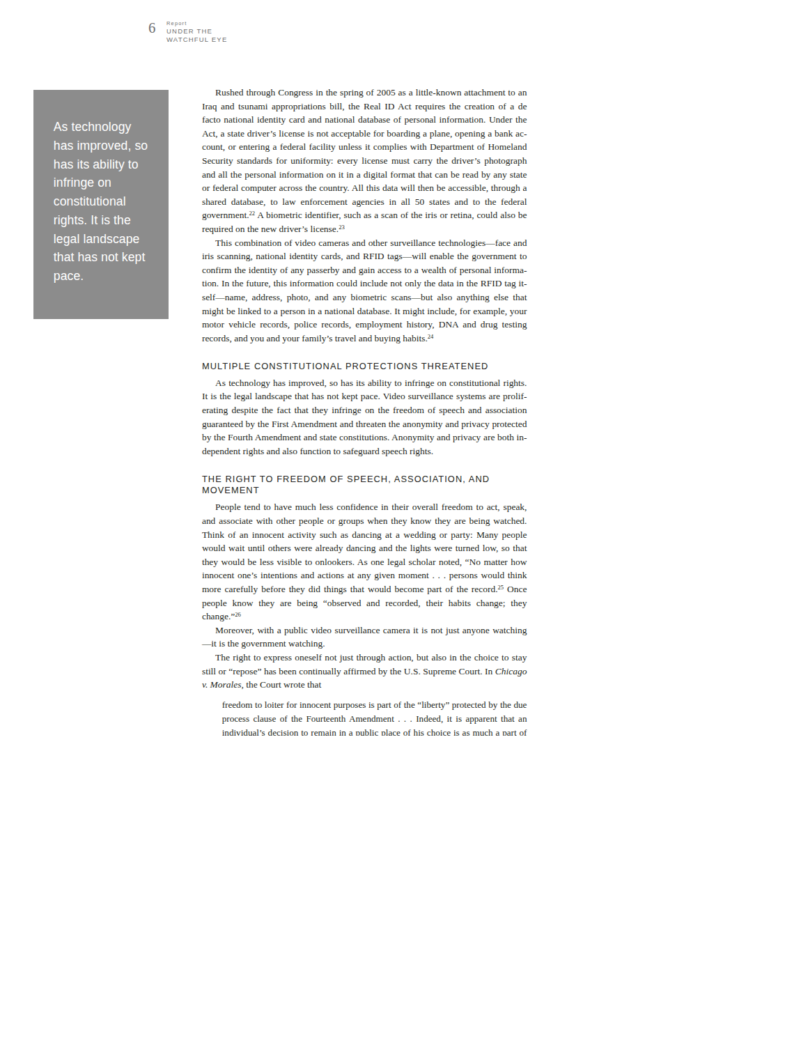6
Report Under the
Watchful Eye
As technology has improved, so has its ability to infringe on constitutional rights. It is the legal landscape that has not kept pace.
Rushed through Congress in the spring of 2005 as a little-known attachment to an Iraq and tsunami appropriations bill, the Real ID Act requires the creation of a de facto national identity card and national database of personal information. Under the Act, a state driver’s license is not acceptable for boarding a plane, opening a bank account, or entering a federal facility unless it complies with Department of Homeland Security standards for uniformity: every license must carry the driver’s photograph and all the personal information on it in a digital format that can be read by any state or federal computer across the country. All this data will then be accessible, through a shared database, to law enforcement agencies in all 50 states and to the federal government.22 A biometric identifier, such as a scan of the iris or retina, could also be required on the new driver’s license.23
This combination of video cameras and other surveillance technologies—face and iris scanning, national identity cards, and RFID tags—will enable the government to confirm the identity of any passerby and gain access to a wealth of personal information. In the future, this information could include not only the data in the RFID tag itself—name, address, photo, and any biometric scans—but also anything else that might be linked to a person in a national database. It might include, for example, your motor vehicle records, police records, employment history, DNA and drug testing records, and you and your family’s travel and buying habits.24
Multiple Constitutional Protections Threatened
As technology has improved, so has its ability to infringe on constitutional rights. It is the legal landscape that has not kept pace. Video surveillance systems are proliferating despite the fact that they infringe on the freedom of speech and association guaranteed by the First Amendment and threaten the anonymity and privacy protected by the Fourth Amendment and state constitutions. Anonymity and privacy are both independent rights and also function to safeguard speech rights.
The Right to Freedom of Speech, Association, and Movement
People tend to have much less confidence in their overall freedom to act, speak, and associate with other people or groups when they know they are being watched. Think of an innocent activity such as dancing at a wedding or party: Many people would wait until others were already dancing and the lights were turned low, so that they would be less visible to onlookers. As one legal scholar noted, “No matter how innocent one’s intentions and actions at any given moment . . . persons would think more carefully before they did things that would become part of the record.25 Once people know they are being “observed and recorded, their habits change; they change.”26
Moreover, with a public video surveillance camera it is not just anyone watching—it is the government watching.
The right to express oneself not just through action, but also in the choice to stay still or “repose” has been continually affirmed by the U.S. Supreme Court. In Chicago v. Morales, the Court wrote that
freedom to loiter for innocent purposes is part of the “liberty” protected by the due process clause of the Fourteenth Amendment . . . Indeed, it is apparent that an individual’s decision to remain in a public place of his choice is as much a part of his liberty as the freedom of movement inside frontiers that is “a part of our heritage,” or the right to move “to whatsoever place one’s own inclination may direct.”27
Professor Jeffrey Rosen studied the British video surveillance system and found that cameras cause individuals to censor themselves, concerned that engaging in certain activities, or even lingering in public spaces could draw the attention of law enforcement. He concluded that “rather than thwarting serious crime, the cameras are being used to enforce social conformity in a way that Americans may prefer to avoid.”28